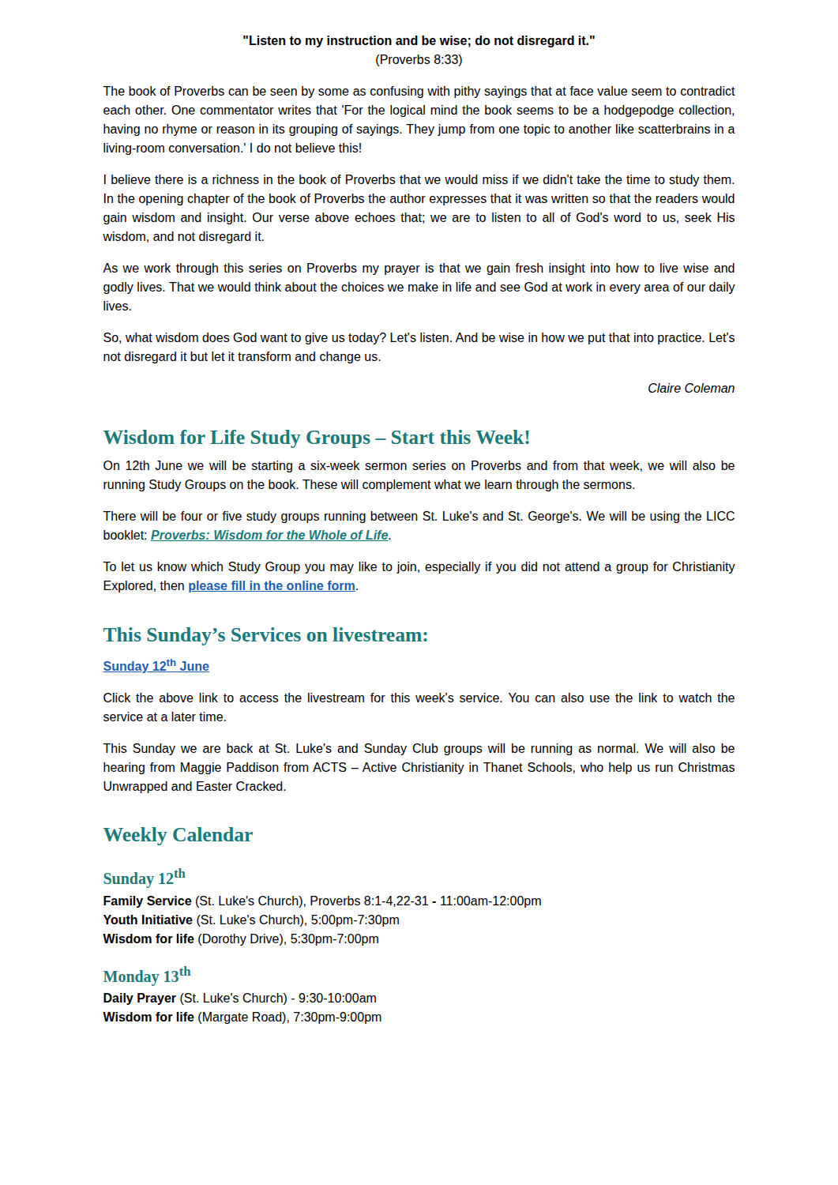"Listen to my instruction and be wise; do not disregard it."
(Proverbs 8:33)
The book of Proverbs can be seen by some as confusing with pithy sayings that at face value seem to contradict each other. One commentator writes that 'For the logical mind the book seems to be a hodgepodge collection, having no rhyme or reason in its grouping of sayings. They jump from one topic to another like scatterbrains in a living-room conversation.' I do not believe this!
I believe there is a richness in the book of Proverbs that we would miss if we didn't take the time to study them. In the opening chapter of the book of Proverbs the author expresses that it was written so that the readers would gain wisdom and insight. Our verse above echoes that; we are to listen to all of God's word to us, seek His wisdom, and not disregard it.
As we work through this series on Proverbs my prayer is that we gain fresh insight into how to live wise and godly lives. That we would think about the choices we make in life and see God at work in every area of our daily lives.
So, what wisdom does God want to give us today? Let's listen. And be wise in how we put that into practice. Let's not disregard it but let it transform and change us.
Claire Coleman
Wisdom for Life Study Groups – Start this Week!
On 12th June we will be starting a six-week sermon series on Proverbs and from that week, we will also be running Study Groups on the book. These will complement what we learn through the sermons.
There will be four or five study groups running between St. Luke's and St. George's. We will be using the LICC booklet: Proverbs: Wisdom for the Whole of Life.
To let us know which Study Group you may like to join, especially if you did not attend a group for Christianity Explored, then please fill in the online form.
This Sunday’s Services on livestream:
Sunday 12th June
Click the above link to access the livestream for this week's service. You can also use the link to watch the service at a later time.
This Sunday we are back at St. Luke's and Sunday Club groups will be running as normal. We will also be hearing from Maggie Paddison from ACTS – Active Christianity in Thanet Schools, who help us run Christmas Unwrapped and Easter Cracked.
Weekly Calendar
Sunday 12th
Family Service (St. Luke's Church), Proverbs 8:1-4,22-31 - 11:00am-12:00pm
Youth Initiative (St. Luke's Church), 5:00pm-7:30pm
Wisdom for life (Dorothy Drive), 5:30pm-7:00pm
Monday 13th
Daily Prayer (St. Luke's Church) - 9:30-10:00am
Wisdom for life (Margate Road), 7:30pm-9:00pm